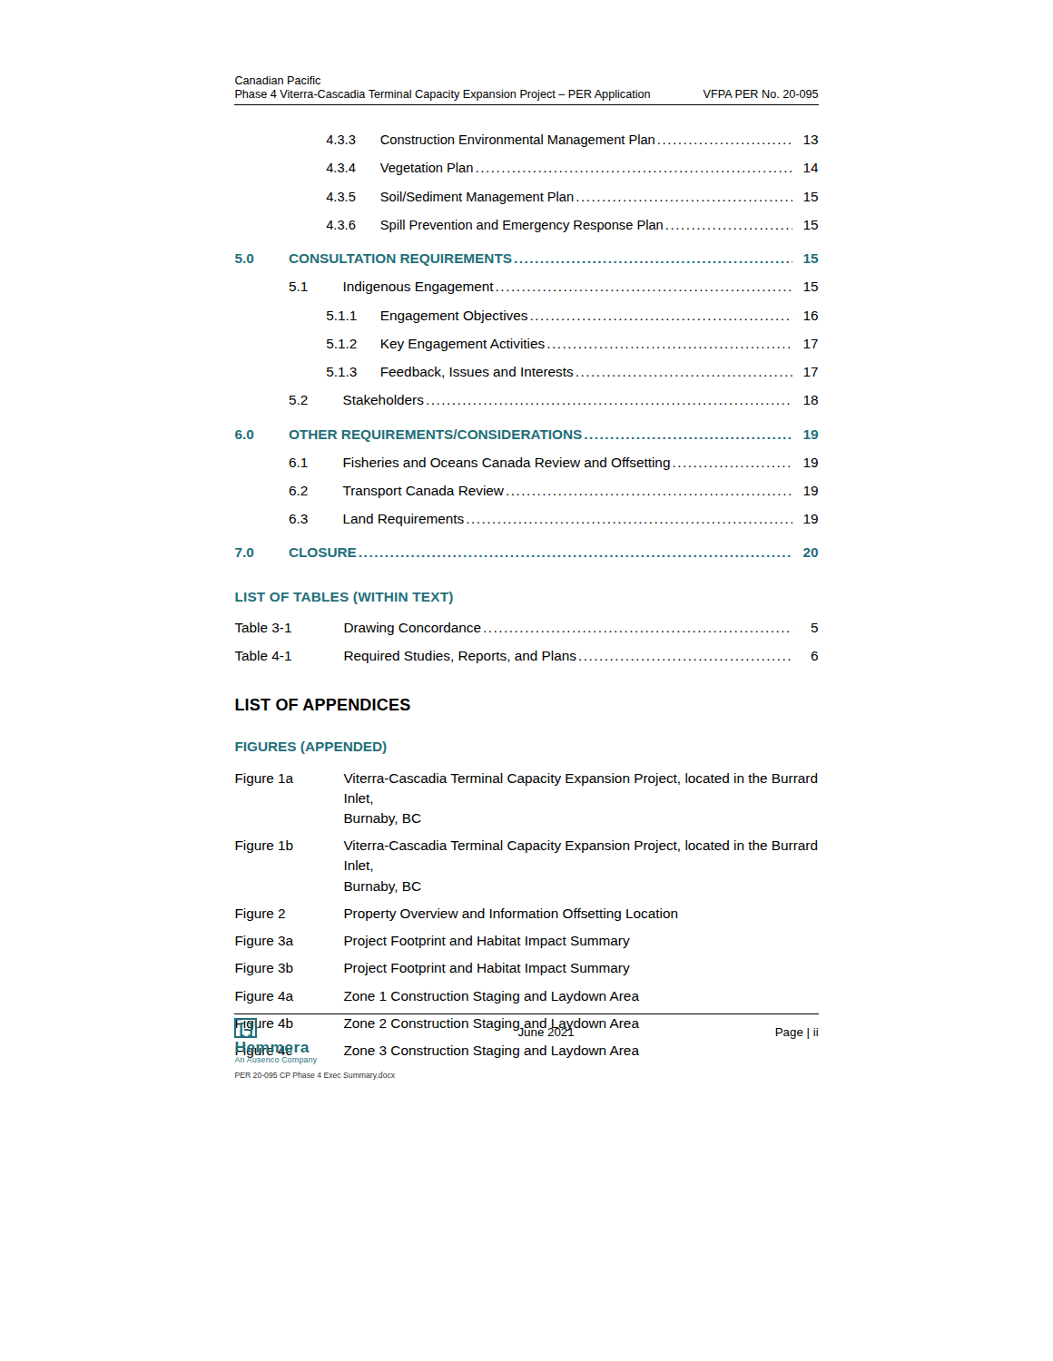Canadian Pacific
Phase 4 Viterra-Cascadia Terminal Capacity Expansion Project – PER Application VFPA PER No. 20-095
4.3.3 Construction Environmental Management Plan ................................................................................................................... 13
4.3.4 Vegetation Plan ................................................................................................................... 14
4.3.5 Soil/Sediment Management Plan ................................................................................................................... 15
4.3.6 Spill Prevention and Emergency Response Plan ................................................................................................................... 15
5.0 CONSULTATION REQUIREMENTS ................................................................................................................... 15
5.1 Indigenous Engagement ................................................................................................................... 15
5.1.1 Engagement Objectives ................................................................................................................... 16
5.1.2 Key Engagement Activities ................................................................................................................... 17
5.1.3 Feedback, Issues and Interests ................................................................................................................... 17
5.2 Stakeholders ................................................................................................................... 18
6.0 OTHER REQUIREMENTS/CONSIDERATIONS ................................................................................................................... 19
6.1 Fisheries and Oceans Canada Review and Offsetting ................................................................................................................... 19
6.2 Transport Canada Review ................................................................................................................... 19
6.3 Land Requirements ................................................................................................................... 19
7.0 CLOSURE ................................................................................................................... 20
LIST OF TABLES (WITHIN TEXT)
Table 3-1 Drawing Concordance ................................................................................................................... 5
Table 4-1 Required Studies, Reports, and Plans ................................................................................................................... 6
LIST OF APPENDICES
FIGURES (APPENDED)
Figure 1a Viterra-Cascadia Terminal Capacity Expansion Project, located in the Burrard Inlet, Burnaby, BC
Figure 1b Viterra-Cascadia Terminal Capacity Expansion Project, located in the Burrard Inlet, Burnaby, BC
Figure 2 Property Overview and Information Offsetting Location
Figure 3a Project Footprint and Habitat Impact Summary
Figure 3b Project Footprint and Habitat Impact Summary
Figure 4a Zone 1 Construction Staging and Laydown Area
Figure 4b Zone 2 Construction Staging and Laydown Area
Figure 4c Zone 3 Construction Staging and Laydown Area
[-] Hemmera An Ausenco Company
June 2021
Page | ii
PER 20-095 CP Phase 4 Exec Summary.docx